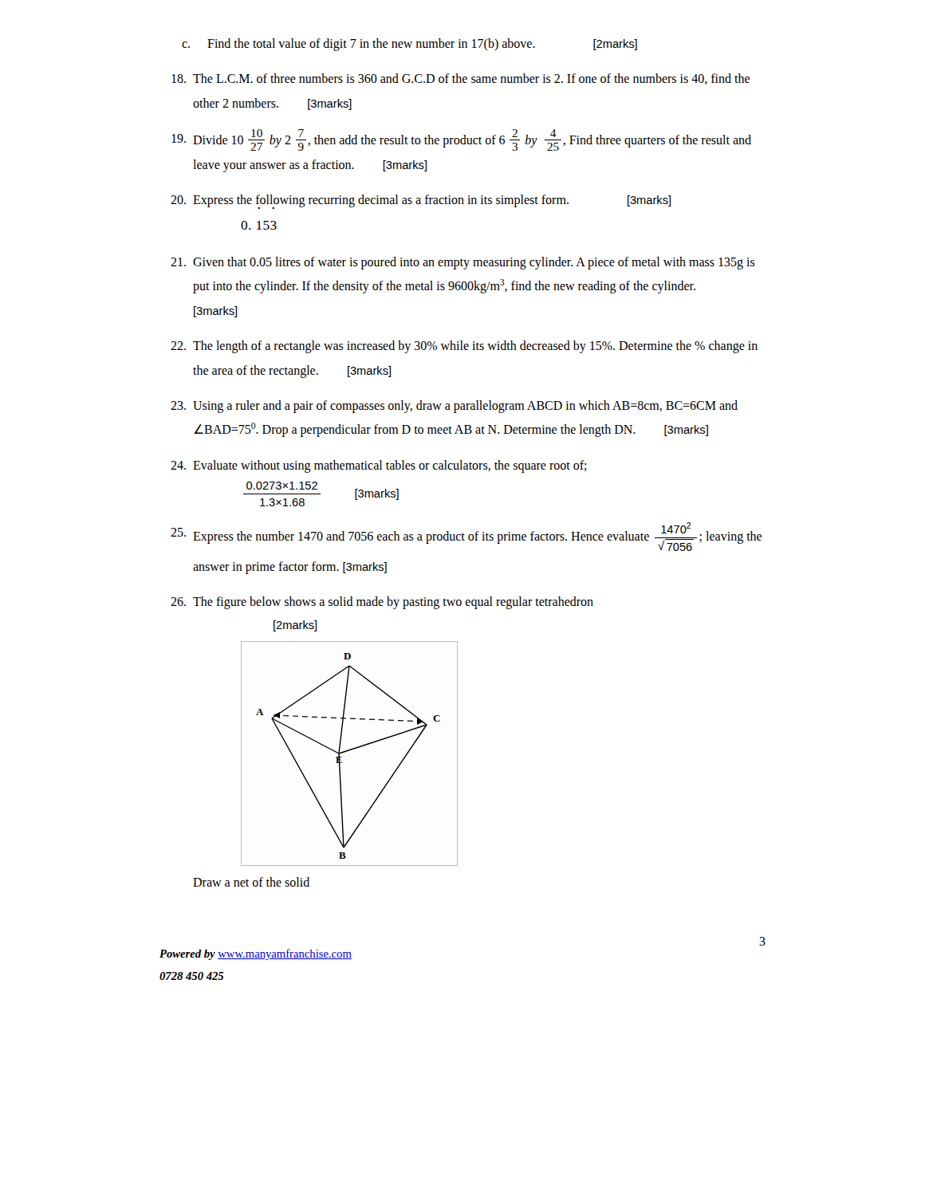c. Find the total value of digit 7 in the new number in 17(b) above. [2marks]
18. The L.C.M. of three numbers is 360 and G.C.D of the same number is 2. If one of the numbers is 40, find the other 2 numbers. [3marks]
19. Divide 10 1027 by 2 79, then add the result to the product of 6 23 by 425, Find three quarters of the result and leave your answer as a fraction. [3marks]
20. Express the following recurring decimal as a fraction in its simplest form. [3marks]
0. 153
21. Given that 0.05 litres of water is poured into an empty measuring cylinder. A piece of metal with mass 135g is put into the cylinder. If the density of the metal is 9600kg/m3, find the new reading of the cylinder. [3marks]
22. The length of a rectangle was increased by 30% while its width decreased by 15%. Determine the % change in the area of the rectangle. [3marks]
23. Using a ruler and a pair of compasses only, draw a parallelogram ABCD in which AB=8cm, BC=6CM and ∠BAD=750. Drop a perpendicular from D to meet AB at N. Determine the length DN. [3marks]
24. Evaluate without using mathematical tables or calculators, the square root of;
0.0273×1.152 1.3×1.68 [3marks]
25. Express the number 1470 and 7056 each as a product of its prime factors. Hence evaluate 147027056; leaving the answer in prime factor form. [3marks]
26. The figure below shows a solid made by pasting two equal regular tetrahedron
[2marks]
D A C E B Vertices coordinates: D (135, 30) A (38, 96) C (232, 104) E (122, 140) B (128, 258)
Draw a net of the solid
3
Powered by www.manyamfranchise.com
0728 450 425